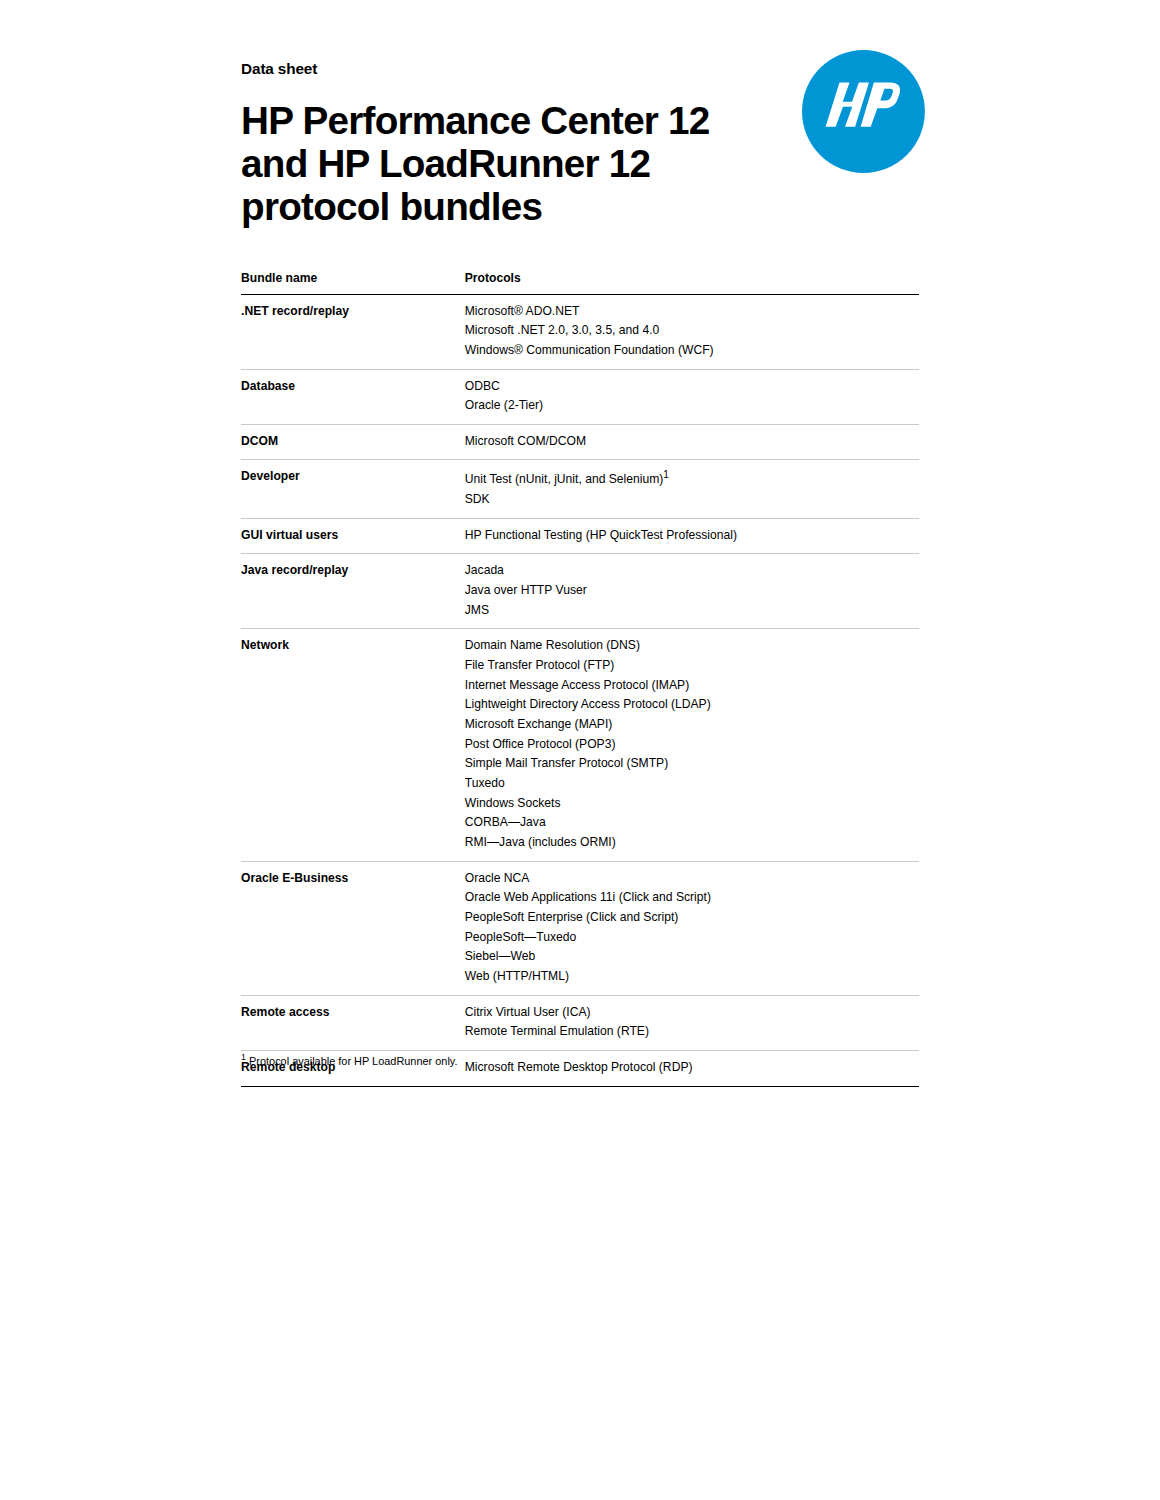Data sheet
HP Performance Center 12
and HP LoadRunner 12
protocol bundles
| Bundle name | Protocols |
| --- | --- |
| .NET record/replay | Microsoft® ADO.NET Microsoft .NET 2.0, 3.0, 3.5, and 4.0 Windows® Communication Foundation (WCF) |
| Database | ODBC Oracle (2-Tier) |
| DCOM | Microsoft COM/DCOM |
| Developer | Unit Test (nUnit, jUnit, and Selenium) 1 SDK |
| GUI virtual users | HP Functional Testing (HP QuickTest Professional) |
| Java record/replay | Jacada Java over HTTP Vuser JMS |
| Network | Domain Name Resolution (DNS) File Transfer Protocol (FTP) Internet Message Access Protocol (IMAP) Lightweight Directory Access Protocol (LDAP) Microsoft Exchange (MAPI) Post Office Protocol (POP3) Simple Mail Transfer Protocol (SMTP) Tuxedo Windows Sockets CORBA—Java RMI—Java (includes ORMI) |
| Oracle E-Business | Oracle NCA Oracle Web Applications 11i (Click and Script) PeopleSoft Enterprise (Click and Script) PeopleSoft—Tuxedo Siebel—Web Web (HTTP/HTML) |
| Remote access | Citrix Virtual User (ICA) Remote Terminal Emulation (RTE) |
| Remote desktop | Microsoft Remote Desktop Protocol (RDP) |
1 Protocol available for HP LoadRunner only.